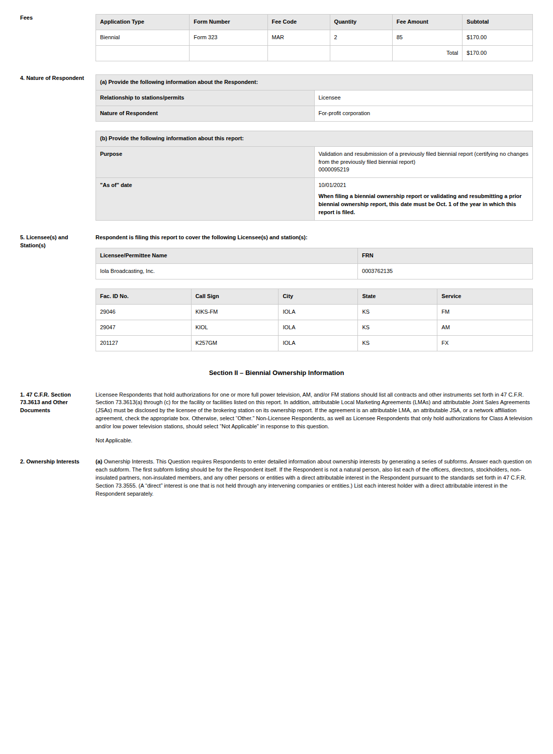Fees
| Application Type | Form Number | Fee Code | Quantity | Fee Amount | Subtotal |
| Biennial | Form 323 | MAR | 2 | 85 | $170.00 |
| | | | | Total | $170.00 |
4. Nature of Respondent
| (a) Provide the following information about the Respondent: |
| Relationship to stations/permits | Licensee |
| Nature of Respondent | For-profit corporation |
| (b) Provide the following information about this report: |
| Purpose | Validation and resubmission of a previously filed biennial report (certifying no changes from the previously filed biennial report) 0000095219 |
| "As of" date | 10/01/2021 When filing a biennial ownership report or validating and resubmitting a prior biennial ownership report, this date must be Oct. 1 of the year in which this report is filed. |
5. Licensee(s) and Station(s)
Respondent is filing this report to cover the following Licensee(s) and station(s):
| Licensee/Permittee Name | FRN |
| Iola Broadcasting, Inc. | 0003762135 |
| Fac. ID No. | Call Sign | City | State | Service |
| 29046 | KIKS-FM | IOLA | KS | FM |
| 29047 | KIOL | IOLA | KS | AM |
| 201127 | K257GM | IOLA | KS | FX |
Section II – Biennial Ownership Information
1. 47 C.F.R. Section 73.3613 and Other Documents
Licensee Respondents that hold authorizations for one or more full power television, AM, and/or FM stations should list all contracts and other instruments set forth in 47 C.F.R. Section 73.3613(a) through (c) for the facility or facilities listed on this report. In addition, attributable Local Marketing Agreements (LMAs) and attributable Joint Sales Agreements (JSAs) must be disclosed by the licensee of the brokering station on its ownership report. If the agreement is an attributable LMA, an attributable JSA, or a network affiliation agreement, check the appropriate box. Otherwise, select “Other.” Non-Licensee Respondents, as well as Licensee Respondents that only hold authorizations for Class A television and/or low power television stations, should select “Not Applicable” in response to this question.
Not Applicable.
2. Ownership Interests
(a) Ownership Interests. This Question requires Respondents to enter detailed information about ownership interests by generating a series of subforms. Answer each question on each subform. The first subform listing should be for the Respondent itself. If the Respondent is not a natural person, also list each of the officers, directors, stockholders, non-insulated partners, non-insulated members, and any other persons or entities with a direct attributable interest in the Respondent pursuant to the standards set forth in 47 C.F.R. Section 73.3555. (A “direct” interest is one that is not held through any intervening companies or entities.) List each interest holder with a direct attributable interest in the Respondent separately.